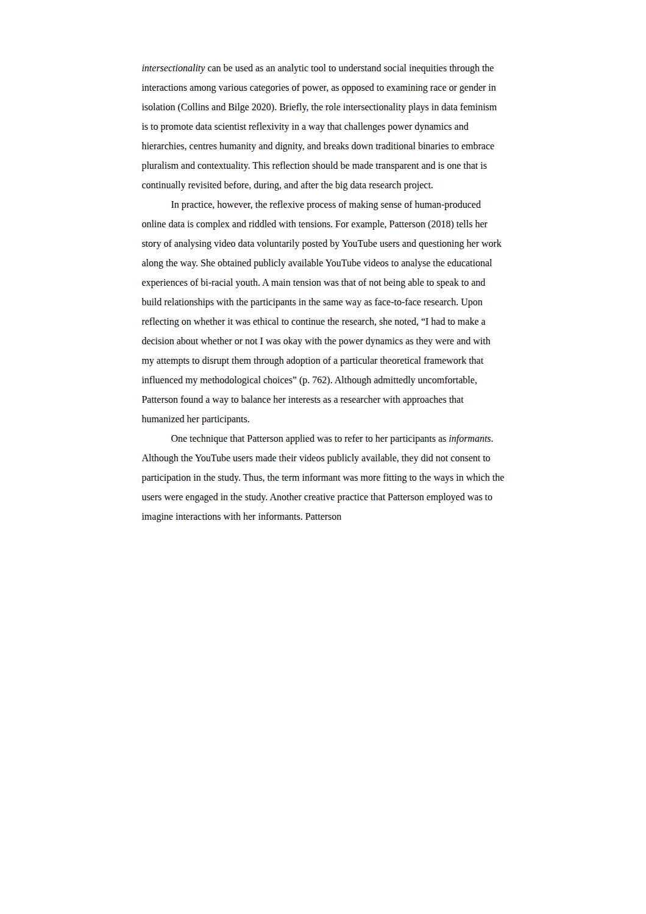intersectionality can be used as an analytic tool to understand social inequities through the interactions among various categories of power, as opposed to examining race or gender in isolation (Collins and Bilge 2020). Briefly, the role intersectionality plays in data feminism is to promote data scientist reflexivity in a way that challenges power dynamics and hierarchies, centres humanity and dignity, and breaks down traditional binaries to embrace pluralism and contextuality. This reflection should be made transparent and is one that is continually revisited before, during, and after the big data research project.
In practice, however, the reflexive process of making sense of human-produced online data is complex and riddled with tensions. For example, Patterson (2018) tells her story of analysing video data voluntarily posted by YouTube users and questioning her work along the way. She obtained publicly available YouTube videos to analyse the educational experiences of bi-racial youth. A main tension was that of not being able to speak to and build relationships with the participants in the same way as face-to-face research. Upon reflecting on whether it was ethical to continue the research, she noted, “I had to make a decision about whether or not I was okay with the power dynamics as they were and with my attempts to disrupt them through adoption of a particular theoretical framework that influenced my methodological choices” (p. 762). Although admittedly uncomfortable, Patterson found a way to balance her interests as a researcher with approaches that humanized her participants.
One technique that Patterson applied was to refer to her participants as informants. Although the YouTube users made their videos publicly available, they did not consent to participation in the study. Thus, the term informant was more fitting to the ways in which the users were engaged in the study. Another creative practice that Patterson employed was to imagine interactions with her informants. Patterson